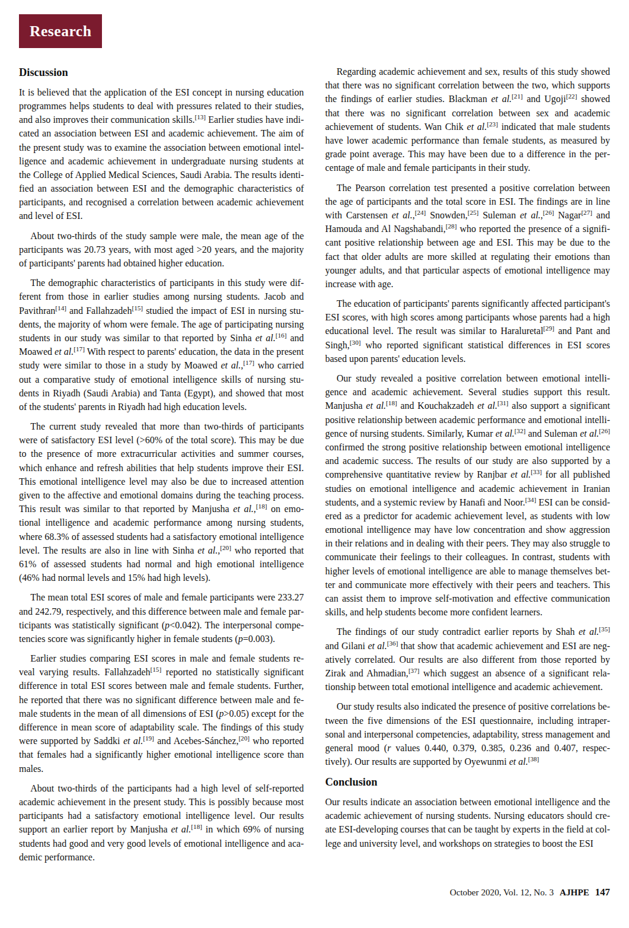Research
Discussion
It is believed that the application of the ESI concept in nursing education programmes helps students to deal with pressures related to their studies, and also improves their communication skills.[13] Earlier studies have indicated an association between ESI and academic achievement. The aim of the present study was to examine the association between emotional intelligence and academic achievement in undergraduate nursing students at the College of Applied Medical Sciences, Saudi Arabia. The results identified an association between ESI and the demographic characteristics of participants, and recognised a correlation between academic achievement and level of ESI.
About two-thirds of the study sample were male, the mean age of the participants was 20.73 years, with most aged >20 years, and the majority of participants' parents had obtained higher education.
The demographic characteristics of participants in this study were different from those in earlier studies among nursing students. Jacob and Pavithran[14] and Fallahzadeh[15] studied the impact of ESI in nursing students, the majority of whom were female. The age of participating nursing students in our study was similar to that reported by Sinha et al.[16] and Moawed et al.[17] With respect to parents' education, the data in the present study were similar to those in a study by Moawed et al.,[17] who carried out a comparative study of emotional intelligence skills of nursing students in Riyadh (Saudi Arabia) and Tanta (Egypt), and showed that most of the students' parents in Riyadh had high education levels.
The current study revealed that more than two-thirds of participants were of satisfactory ESI level (>60% of the total score). This may be due to the presence of more extracurricular activities and summer courses, which enhance and refresh abilities that help students improve their ESI. This emotional intelligence level may also be due to increased attention given to the affective and emotional domains during the teaching process. This result was similar to that reported by Manjusha et al.,[18] on emotional intelligence and academic performance among nursing students, where 68.3% of assessed students had a satisfactory emotional intelligence level. The results are also in line with Sinha et al.,[20] who reported that 61% of assessed students had normal and high emotional intelligence (46% had normal levels and 15% had high levels).
The mean total ESI scores of male and female participants were 233.27 and 242.79, respectively, and this difference between male and female participants was statistically significant (p<0.042). The interpersonal competencies score was significantly higher in female students (p=0.003).
Earlier studies comparing ESI scores in male and female students reveal varying results. Fallahzadeh[15] reported no statistically significant difference in total ESI scores between male and female students. Further, he reported that there was no significant difference between male and female students in the mean of all dimensions of ESI (p>0.05) except for the difference in mean score of adaptability scale. The findings of this study were supported by Saddki et al.[19] and Acebes-Sánchez,[20] who reported that females had a significantly higher emotional intelligence score than males.
About two-thirds of the participants had a high level of self-reported academic achievement in the present study. This is possibly because most participants had a satisfactory emotional intelligence level. Our results support an earlier report by Manjusha et al.[18] in which 69% of nursing students had good and very good levels of emotional intelligence and academic performance.
Regarding academic achievement and sex, results of this study showed that there was no significant correlation between the two, which supports the findings of earlier studies. Blackman et al.[21] and Ugoji[22] showed that there was no significant correlation between sex and academic achievement of students. Wan Chik et al.[23] indicated that male students have lower academic performance than female students, as measured by grade point average. This may have been due to a difference in the percentage of male and female participants in their study.
The Pearson correlation test presented a positive correlation between the age of participants and the total score in ESI. The findings are in line with Carstensen et al.,[24] Snowden,[25] Suleman et al.,[26] Nagar[27] and Hamouda and Al Nagshabandi,[28] who reported the presence of a significant positive relationship between age and ESI. This may be due to the fact that older adults are more skilled at regulating their emotions than younger adults, and that particular aspects of emotional intelligence may increase with age.
The education of participants' parents significantly affected participant's ESI scores, with high scores among participants whose parents had a high educational level. The result was similar to Haraluretal[29] and Pant and Singh,[30] who reported significant statistical differences in ESI scores based upon parents' education levels.
Our study revealed a positive correlation between emotional intelligence and academic achievement. Several studies support this result. Manjusha et al.[18] and Kouchakzadeh et al.[31] also support a significant positive relationship between academic performance and emotional intelligence of nursing students. Similarly, Kumar et al.[32] and Suleman et al.[26] confirmed the strong positive relationship between emotional intelligence and academic success. The results of our study are also supported by a comprehensive quantitative review by Ranjbar et al.[33] for all published studies on emotional intelligence and academic achievement in Iranian students, and a systemic review by Hanafi and Noor.[34] ESI can be considered as a predictor for academic achievement level, as students with low emotional intelligence may have low concentration and show aggression in their relations and in dealing with their peers. They may also struggle to communicate their feelings to their colleagues. In contrast, students with higher levels of emotional intelligence are able to manage themselves better and communicate more effectively with their peers and teachers. This can assist them to improve self-motivation and effective communication skills, and help students become more confident learners.
The findings of our study contradict earlier reports by Shah et al.[35] and Gilani et al.[36] that show that academic achievement and ESI are negatively correlated. Our results are also different from those reported by Zirak and Ahmadian,[37] which suggest an absence of a significant relationship between total emotional intelligence and academic achievement.
Our study results also indicated the presence of positive correlations between the five dimensions of the ESI questionnaire, including intrapersonal and interpersonal competencies, adaptability, stress management and general mood (r values 0.440, 0.379, 0.385, 0.236 and 0.407, respectively). Our results are supported by Oyewunmi et al.[38]
Conclusion
Our results indicate an association between emotional intelligence and the academic achievement of nursing students. Nursing educators should create ESI-developing courses that can be taught by experts in the field at college and university level, and workshops on strategies to boost the ESI
October 2020, Vol. 12, No. 3 AJHPE 147